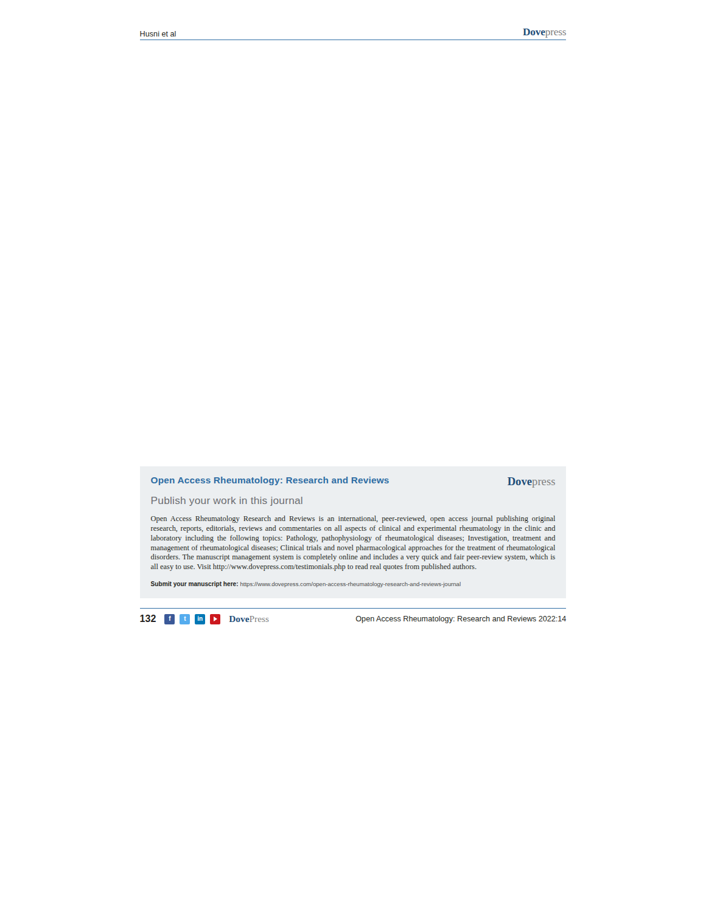Husni et al
Dove press
Open Access Rheumatology: Research and Reviews
Dove press
Publish your work in this journal
Open Access Rheumatology Research and Reviews is an international, peer-reviewed, open access journal publishing original research, reports, editorials, reviews and commentaries on all aspects of clinical and experimental rheumatology in the clinic and laboratory including the following topics: Pathology, pathophysiology of rheumatological diseases; Investigation, treatment and management of rheumatological diseases; Clinical trials and novel pharmacological approaches for the treatment of rheumatological disorders. The manuscript management system is completely online and includes a very quick and fair peer-review system, which is all easy to use. Visit http://www.dovepress.com/testimonials.php to read real quotes from published authors.
Submit your manuscript here: https://www.dovepress.com/open-access-rheumatology-research-and-reviews-journal
132 f t in Dove Press
Open Access Rheumatology: Research and Reviews 2022:14